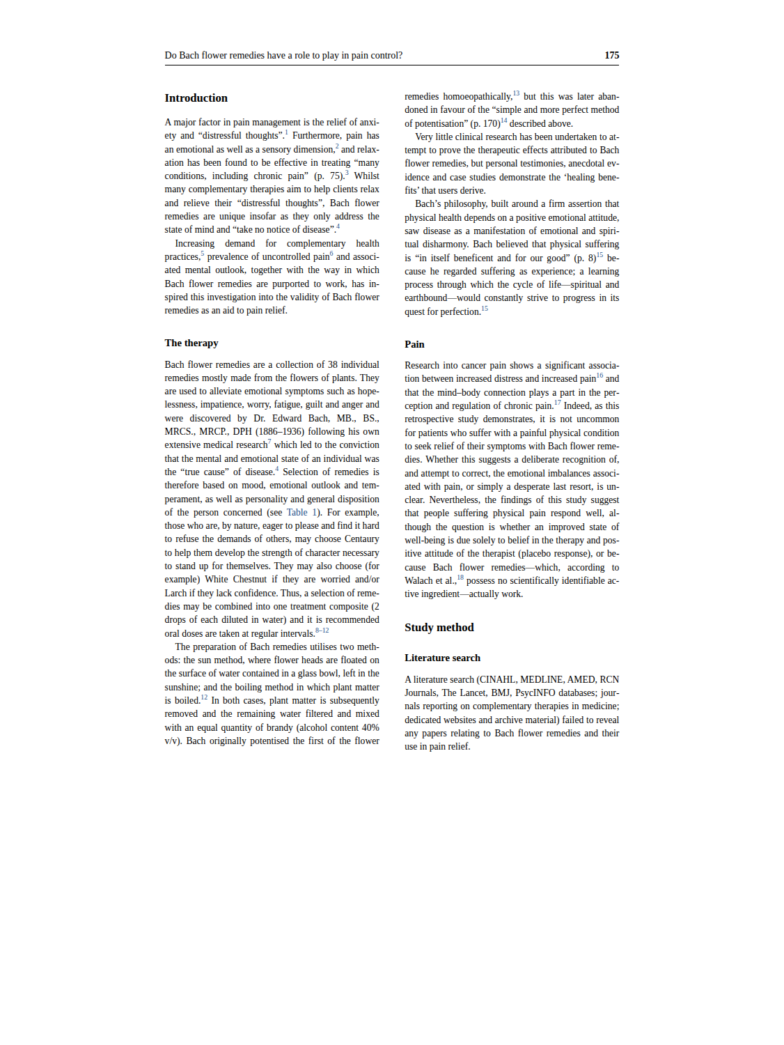Do Bach flower remedies have a role to play in pain control? 175
Introduction
A major factor in pain management is the relief of anxiety and “distressful thoughts”.1 Furthermore, pain has an emotional as well as a sensory dimension,2 and relaxation has been found to be effective in treating “many conditions, including chronic pain” (p. 75).3 Whilst many complementary therapies aim to help clients relax and relieve their “distressful thoughts”, Bach flower remedies are unique insofar as they only address the state of mind and “take no notice of disease”.4
Increasing demand for complementary health practices,5 prevalence of uncontrolled pain6 and associated mental outlook, together with the way in which Bach flower remedies are purported to work, has inspired this investigation into the validity of Bach flower remedies as an aid to pain relief.
The therapy
Bach flower remedies are a collection of 38 individual remedies mostly made from the flowers of plants. They are used to alleviate emotional symptoms such as hopelessness, impatience, worry, fatigue, guilt and anger and were discovered by Dr. Edward Bach, MB., BS., MRCS., MRCP., DPH (1886–1936) following his own extensive medical research7 which led to the conviction that the mental and emotional state of an individual was the “true cause” of disease.4 Selection of remedies is therefore based on mood, emotional outlook and temperament, as well as personality and general disposition of the person concerned (see Table 1). For example, those who are, by nature, eager to please and find it hard to refuse the demands of others, may choose Centaury to help them develop the strength of character necessary to stand up for themselves. They may also choose (for example) White Chestnut if they are worried and/or Larch if they lack confidence. Thus, a selection of remedies may be combined into one treatment composite (2 drops of each diluted in water) and it is recommended oral doses are taken at regular intervals.8–12
The preparation of Bach remedies utilises two methods: the sun method, where flower heads are floated on the surface of water contained in a glass bowl, left in the sunshine; and the boiling method in which plant matter is boiled.12 In both cases, plant matter is subsequently removed and the remaining water filtered and mixed with an equal quantity of brandy (alcohol content 40% v/v). Bach originally potentised the first of the flower remedies homoeopathically,13 but this was later abandoned in favour of the “simple and more perfect method of potentisation” (p. 170)14 described above.
Very little clinical research has been undertaken to attempt to prove the therapeutic effects attributed to Bach flower remedies, but personal testimonies, anecdotal evidence and case studies demonstrate the ‘healing benefits’ that users derive.
Bach’s philosophy, built around a firm assertion that physical health depends on a positive emotional attitude, saw disease as a manifestation of emotional and spiritual disharmony. Bach believed that physical suffering is “in itself beneficent and for our good” (p. 8)15 because he regarded suffering as experience; a learning process through which the cycle of life—spiritual and earthbound—would constantly strive to progress in its quest for perfection.15
Pain
Research into cancer pain shows a significant association between increased distress and increased pain16 and that the mind–body connection plays a part in the perception and regulation of chronic pain.17 Indeed, as this retrospective study demonstrates, it is not uncommon for patients who suffer with a painful physical condition to seek relief of their symptoms with Bach flower remedies. Whether this suggests a deliberate recognition of, and attempt to correct, the emotional imbalances associated with pain, or simply a desperate last resort, is unclear. Nevertheless, the findings of this study suggest that people suffering physical pain respond well, although the question is whether an improved state of well-being is due solely to belief in the therapy and positive attitude of the therapist (placebo response), or because Bach flower remedies—which, according to Walach et al.,18 possess no scientifically identifiable active ingredient—actually work.
Study method
Literature search
A literature search (CINAHL, MEDLINE, AMED, RCN Journals, The Lancet, BMJ, PsycINFO databases; journals reporting on complementary therapies in medicine; dedicated websites and archive material) failed to reveal any papers relating to Bach flower remedies and their use in pain relief.